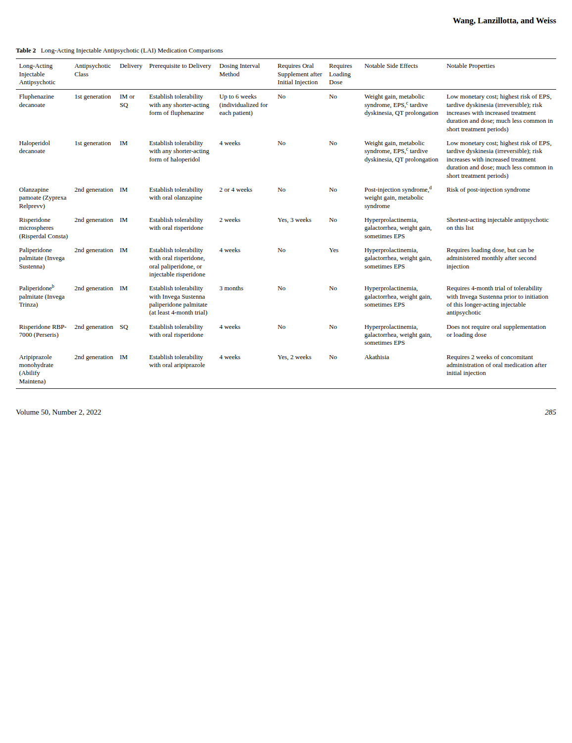Wang, Lanzillotta, and Weiss
Table 2 Long-Acting Injectable Antipsychotic (LAI) Medication Comparisons
| Long-Acting Injectable Antipsychotic | Antipsychotic Class | Delivery | Prerequisite to Delivery | Dosing Interval Method | Requires Oral Supplement after Initial Injection | Requires Loading Dose | Notable Side Effects | Notable Properties |
| --- | --- | --- | --- | --- | --- | --- | --- | --- |
| Fluphenazine decanoate | 1st generation | IM or SQ | Establish tolerability with any shorter-acting form of fluphenazine | Up to 6 weeks (individualized for each patient) | No | No | Weight gain, metabolic syndrome, EPS, c tardive dyskinesia, QT prolongation | Low monetary cost; highest risk of EPS, tardive dyskinesia (irreversible); risk increases with increased treatment duration and dose; much less common in short treatment periods) |
| Haloperidol decanoate | 1st generation | IM | Establish tolerability with any shorter-acting form of haloperidol | 4 weeks | No | No | Weight gain, metabolic syndrome, EPS, c tardive dyskinesia, QT prolongation | Low monetary cost; highest risk of EPS, tardive dyskinesia (irreversible); risk increases with increased treatment duration and dose; much less common in short treatment periods) |
| Olanzapine pamoate (Zyprexa Relprevv) | 2nd generation | IM | Establish tolerability with oral olanzapine | 2 or 4 weeks | No | No | Post-injection syndrome, d weight gain, metabolic syndrome | Risk of post-injection syndrome |
| Risperidone microspheres (Risperdal Consta) | 2nd generation | IM | Establish tolerability with oral risperidone | 2 weeks | Yes, 3 weeks | No | Hyperprolactinemia, galactorrhea, weight gain, sometimes EPS | Shortest-acting injectable antipsychotic on this list |
| Paliperidone palmitate (Invega Sustenna) | 2nd generation | IM | Establish tolerability with oral risperidone, oral paliperidone, or injectable risperidone | 4 weeks | No | Yes | Hyperprolactinemia, galactorrhea, weight gain, sometimes EPS | Requires loading dose, but can be administered monthly after second injection |
| Paliperidone b palmitate (Invega Trinza) | 2nd generation | IM | Establish tolerability with Invega Sustenna paliperidone palmitate (at least 4-month trial) | 3 months | No | No | Hyperprolactinemia, galactorrhea, weight gain, sometimes EPS | Requires 4-month trial of tolerability with Invega Sustenna prior to initiation of this longer-acting injectable antipsychotic |
| Risperidone RBP-7000 (Perseris) | 2nd generation | SQ | Establish tolerability with oral risperidone | 4 weeks | No | No | Hyperprolactinemia, galactorrhea, weight gain, sometimes EPS | Does not require oral supplementation or loading dose |
| Aripiprazole monohydrate (Abilify Maintena) | 2nd generation | IM | Establish tolerability with oral aripiprazole | 4 weeks | Yes, 2 weeks | No | Akathisia | Requires 2 weeks of concomitant administration of oral medication after initial injection |
Volume 50, Number 2, 2022 285